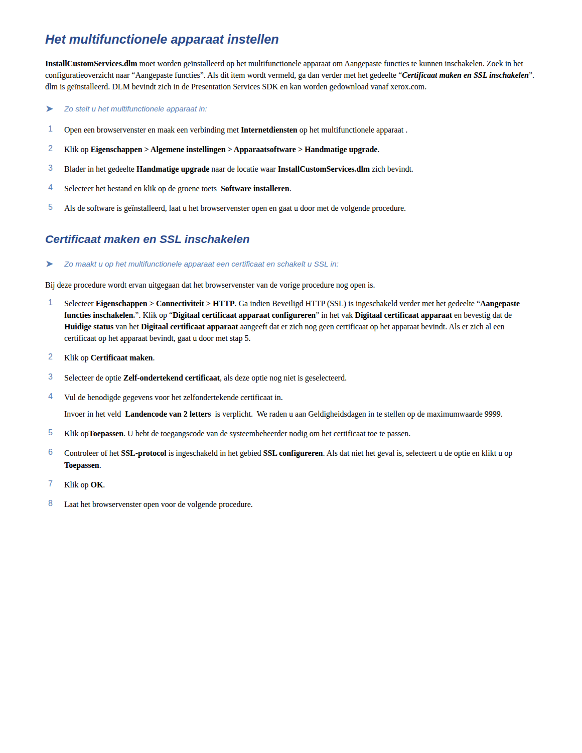Het multifunctionele apparaat instellen
InstallCustomServices.dlm moet worden geïnstalleerd op het multifunctionele apparaat om Aangepaste functies te kunnen inschakelen. Zoek in het configuratieoverzicht naar “Aangepaste functies”. Als dit item wordt vermeld, ga dan verder met het gedeelte “Certificaat maken en SSL inschakelen”. dlm is geïnstalleerd. DLM bevindt zich in de Presentation Services SDK en kan worden gedownload vanaf xerox.com.
Zo stelt u het multifunctionele apparaat in:
Open een browservenster en maak een verbinding met Internetdiensten op het multifunctionele apparaat .
Klik op Eigenschappen > Algemene instellingen > Apparaatsoftware > Handmatige upgrade.
Blader in het gedeelte Handmatige upgrade naar de locatie waar InstallCustomServices.dlm zich bevindt.
Selecteer het bestand en klik op de groene toets Software installeren.
Als de software is geïnstalleerd, laat u het browservenster open en gaat u door met de volgende procedure.
Certificaat maken en SSL inschakelen
Zo maakt u op het multifunctionele apparaat een certificaat en schakelt u SSL in:
Bij deze procedure wordt ervan uitgegaan dat het browservenster van de vorige procedure nog open is.
Selecteer Eigenschappen > Connectiviteit > HTTP. Ga indien Beveiligd HTTP (SSL) is ingeschakeld verder met het gedeelte “Aangepaste functies inschakelen.”. Klik op “Digitaal certificaat apparaat configureren” in het vak Digitaal certificaat apparaat en bevestig dat de Huidige status van het Digitaal certificaat apparaat aangeeft dat er zich nog geen certificaat op het apparaat bevindt. Als er zich al een certificaat op het apparaat bevindt, gaat u door met stap 5.
Klik op Certificaat maken.
Selecteer de optie Zelf-ondertekend certificaat, als deze optie nog niet is geselecteerd.
Vul de benodigde gegevens voor het zelfondertekende certificaat in.
Invoer in het veld Landencode van 2 letters is verplicht. We raden u aan Geldigheidsdagen in te stellen op de maximumwaarde 9999.
Klik opToepassen. U hebt de toegangscode van de systeembeheerder nodig om het certificaat toe te passen.
Controleer of het SSL-protocol is ingeschakeld in het gebied SSL configureren. Als dat niet het geval is, selecteert u de optie en klikt u op Toepassen.
Klik op OK.
Laat het browservenster open voor de volgende procedure.